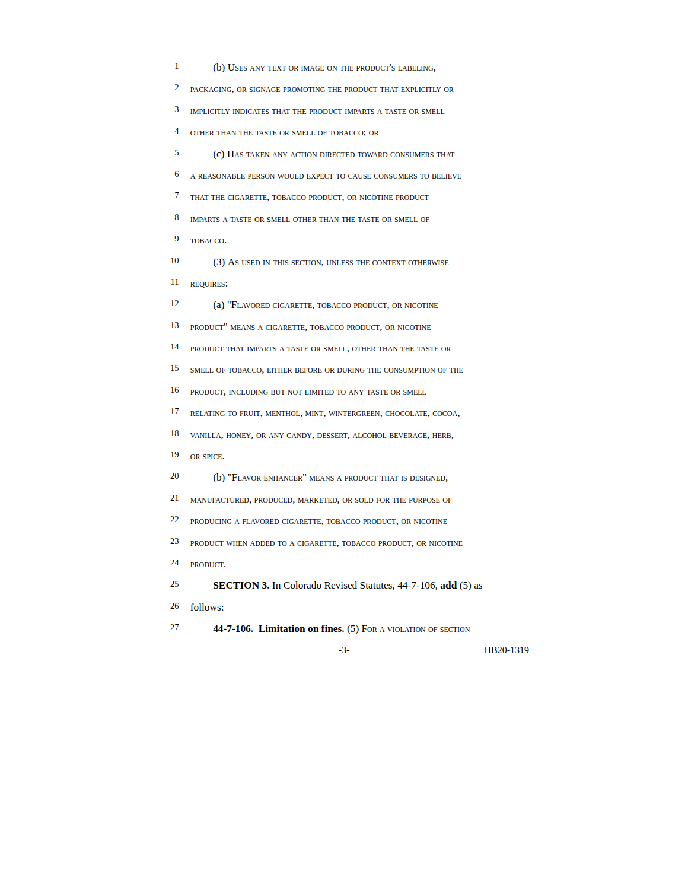(b) Uses any text or image on the product's labeling,
packaging, or signage promoting the product that explicitly or
implicitly indicates that the product imparts a taste or smell
other than the taste or smell of tobacco; or
(c) Has taken any action directed toward consumers that
a reasonable person would expect to cause consumers to believe
that the cigarette, tobacco product, or nicotine product
imparts a taste or smell other than the taste or smell of
tobacco.
(3) As used in this section, unless the context otherwise
requires:
(a) "Flavored cigarette, tobacco product, or nicotine
product" means a cigarette, tobacco product, or nicotine
product that imparts a taste or smell, other than the taste or
smell of tobacco, either before or during the consumption of the
product, including but not limited to any taste or smell
relating to fruit, menthol, mint, wintergreen, chocolate, cocoa,
vanilla, honey, or any candy, dessert, alcohol beverage, herb,
or spice.
(b) "Flavor enhancer" means a product that is designed,
manufactured, produced, marketed, or sold for the purpose of
producing a flavored cigarette, tobacco product, or nicotine
product when added to a cigarette, tobacco product, or nicotine
product.
SECTION 3. In Colorado Revised Statutes, 44-7-106, add (5) as
follows:
44-7-106. Limitation on fines. (5) For a violation of section
-3- HB20-1319